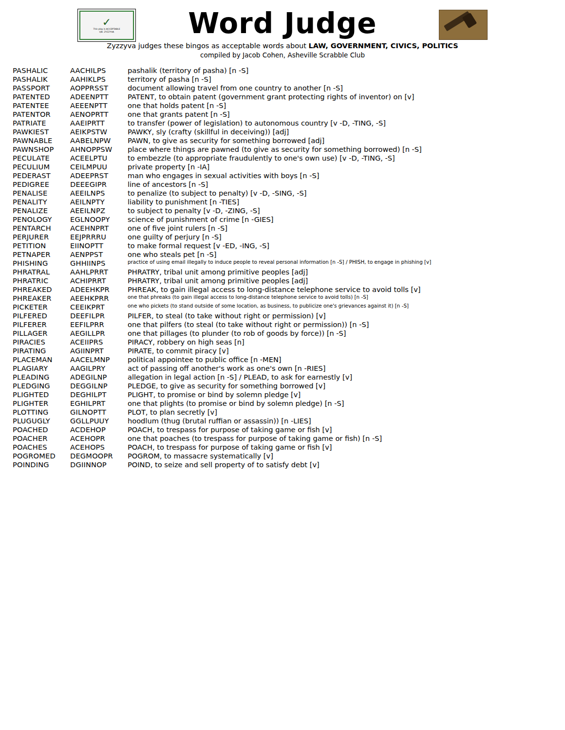✓ This play is ACCEPTABLE QB: ZYZZYVA
Word Judge
Zyzzyva judges these bingos as acceptable words about LAW, GOVERNMENT, CIVICS, POLITICS
compiled by Jacob Cohen, Asheville Scrabble Club
| PASHALIC | AACHILPS | pashalik (territory of pasha) [n -S] |
| PASHALIK | AAHIKLPS | territory of pasha [n -S] |
| PASSPORT | AOPPRSST | document allowing travel from one country to another [n -S] |
| PATENTED | ADEENPTT | PATENT, to obtain patent (government grant protecting rights of inventor) on [v] |
| PATENTEE | AEEENPTT | one that holds patent [n -S] |
| PATENTOR | AENOPRTT | one that grants patent [n -S] |
| PATRIATE | AAEIPRTT | to transfer (power of legislation) to autonomous country [v -D, -TING, -S] |
| PAWKIEST | AEIKPSTW | PAWKY, sly (crafty (skillful in deceiving)) [adj] |
| PAWNABLE | AABELNPW | PAWN, to give as security for something borrowed [adj] |
| PAWNSHOP | AHNOPPSW | place where things are pawned (to give as security for something borrowed) [n -S] |
| PECULATE | ACEELPTU | to embezzle (to appropriate fraudulently to one's own use) [v -D, -TING, -S] |
| PECULIUM | CEILMPUU | private property [n -IA] |
| PEDERAST | ADEEPRST | man who engages in sexual activities with boys [n -S] |
| PEDIGREE | DEEEGIPR | line of ancestors [n -S] |
| PENALISE | AEEILNPS | to penalize (to subject to penalty) [v -D, -SING, -S] |
| PENALITY | AEILNPTY | liability to punishment [n -TIES] |
| PENALIZE | AEEILNPZ | to subject to penalty [v -D, -ZING, -S] |
| PENOLOGY | EGLNOOPY | science of punishment of crime [n -GIES] |
| PENTARCH | ACEHNPRT | one of five joint rulers [n -S] |
| PERJURER | EEJPRRRU | one guilty of perjury [n -S] |
| PETITION | EIINOPTT | to make formal request [v -ED, -ING, -S] |
| PETNAPER | AENPPST | one who steals pet [n -S] |
| PHISHING | GHHIINPS | practice of using email illegally to induce people to reveal personal information [n -S] / PHISH, to engage in phishing [v] |
| PHRATRAL | AAHLPRRT | PHRATRY, tribal unit among primitive peoples [adj] |
| PHRATRIC | ACHIPRRT | PHRATRY, tribal unit among primitive peoples [adj] |
| PHREAKED | ADEEHKPR | PHREAK, to gain illegal access to long-distance telephone service to avoid tolls [v] |
| PHREAKER | AEEHKPRR | one that phreaks (to gain illegal access to long-distance telephone service to avoid tolls) [n -S] |
| PICKETER | CEEIKPRT | one who pickets (to stand outside of some location, as business, to publicize one's grievances against it) [n -S] |
| PILFERED | DEEFILPR | PILFER, to steal (to take without right or permission) [v] |
| PILFERER | EEFILPRR | one that pilfers (to steal (to take without right or permission)) [n -S] |
| PILLAGER | AEGILLPR | one that pillages (to plunder (to rob of goods by force)) [n -S] |
| PIRACIES | ACEIIPRS | PIRACY, robbery on high seas [n] |
| PIRATING | AGIINPRT | PIRATE, to commit piracy [v] |
| PLACEMAN | AACELMNP | political appointee to public office [n -MEN] |
| PLAGIARY | AAGILPRY | act of passing off another's work as one's own [n -RIES] |
| PLEADING | ADEGILNP | allegation in legal action [n -S] / PLEAD, to ask for earnestly [v] |
| PLEDGING | DEGGILNP | PLEDGE, to give as security for something borrowed [v] |
| PLIGHTED | DEGHILPT | PLIGHT, to promise or bind by solemn pledge [v] |
| PLIGHTER | EGHILPRT | one that plights (to promise or bind by solemn pledge) [n -S] |
| PLOTTING | GILNOPTT | PLOT, to plan secretly [v] |
| PLUGUGLY | GGLLPUUY | hoodlum (thug (brutal ruffian or assassin)) [n -LIES] |
| POACHED | ACDEHOP | POACH, to trespass for purpose of taking game or fish [v] |
| POACHER | ACEHOPR | one that poaches (to trespass for purpose of taking game or fish) [n -S] |
| POACHES | ACEHOPS | POACH, to trespass for purpose of taking game or fish [v] |
| POGROMED | DEGMOOPR | POGROM, to massacre systematically [v] |
| POINDING | DGIINNOP | POIND, to seize and sell property of to satisfy debt [v] |